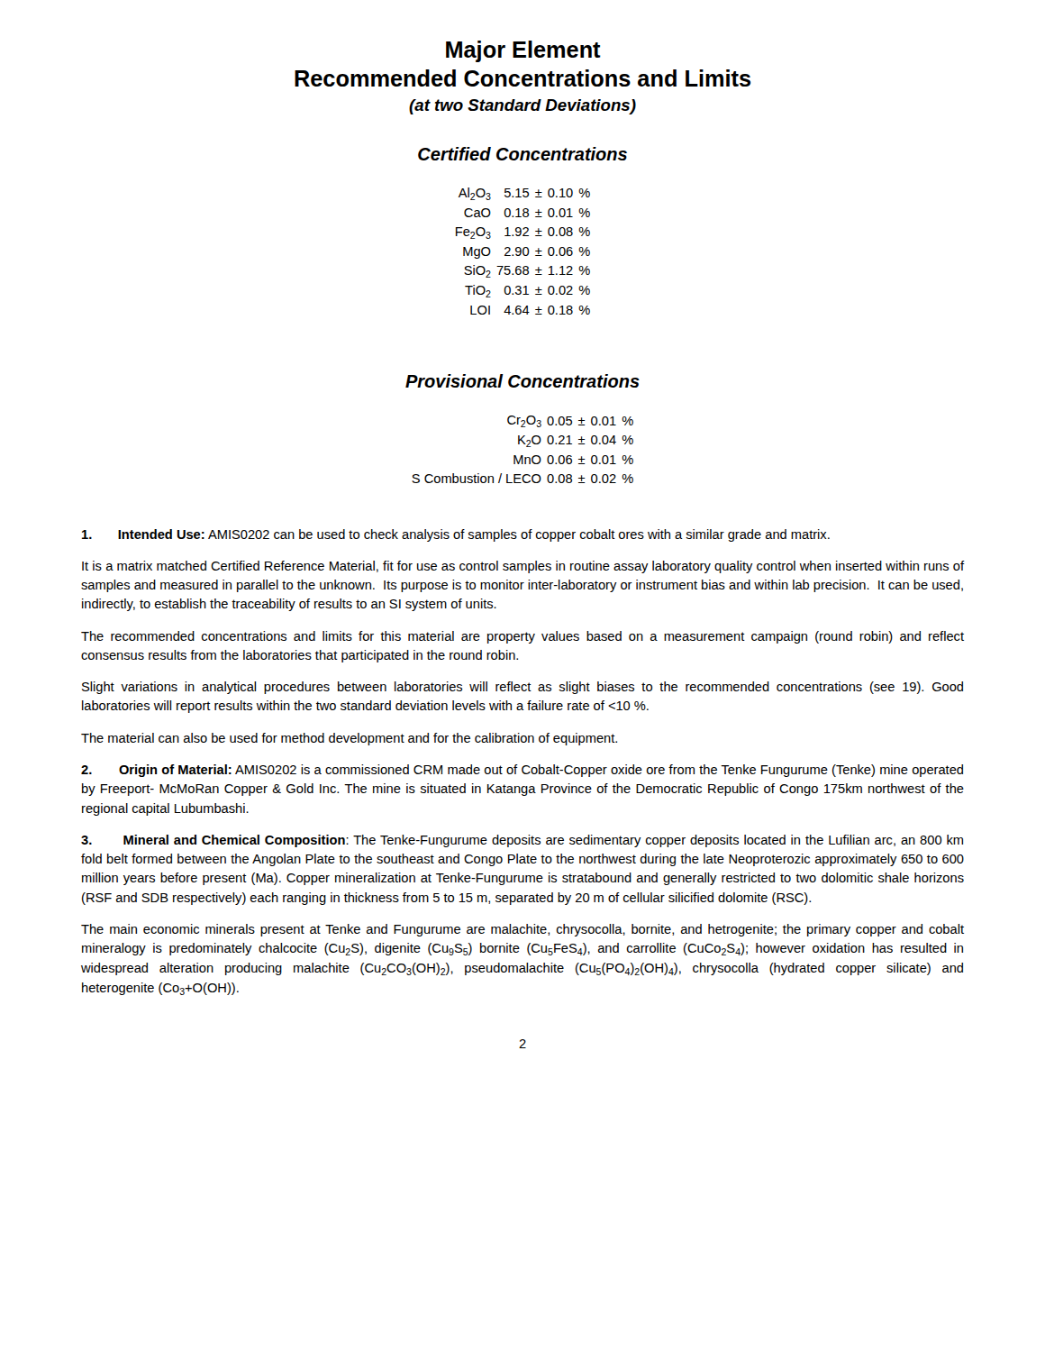Major Element
Recommended Concentrations and Limits (at two Standard Deviations)
Certified Concentrations
| Al 2 O 3 | 5.15 | ± | 0.10 | % |
| CaO | 0.18 | ± | 0.01 | % |
| Fe 2 O 3 | 1.92 | ± | 0.08 | % |
| MgO | 2.90 | ± | 0.06 | % |
| SiO 2 | 75.68 | ± | 1.12 | % |
| TiO 2 | 0.31 | ± | 0.02 | % |
| LOI | 4.64 | ± | 0.18 | % |
Provisional Concentrations
| Cr 2 O 3 | 0.05 | ± | 0.01 | % |
| K 2 O | 0.21 | ± | 0.04 | % |
| MnO | 0.06 | ± | 0.01 | % |
| S Combustion / LECO | 0.08 | ± | 0.02 | % |
1. Intended Use: AMIS0202 can be used to check analysis of samples of copper cobalt ores with a similar grade and matrix.
It is a matrix matched Certified Reference Material, fit for use as control samples in routine assay laboratory quality control when inserted within runs of samples and measured in parallel to the unknown. Its purpose is to monitor inter-laboratory or instrument bias and within lab precision. It can be used, indirectly, to establish the traceability of results to an SI system of units.
The recommended concentrations and limits for this material are property values based on a measurement campaign (round robin) and reflect consensus results from the laboratories that participated in the round robin.
Slight variations in analytical procedures between laboratories will reflect as slight biases to the recommended concentrations (see 19). Good laboratories will report results within the two standard deviation levels with a failure rate of <10 %.
The material can also be used for method development and for the calibration of equipment.
2. Origin of Material: AMIS0202 is a commissioned CRM made out of Cobalt-Copper oxide ore from the Tenke Fungurume (Tenke) mine operated by Freeport- McMoRan Copper & Gold Inc. The mine is situated in Katanga Province of the Democratic Republic of Congo 175km northwest of the regional capital Lubumbashi.
3. Mineral and Chemical Composition: The Tenke-Fungurume deposits are sedimentary copper deposits located in the Lufilian arc, an 800 km fold belt formed between the Angolan Plate to the southeast and Congo Plate to the northwest during the late Neoproterozic approximately 650 to 600 million years before present (Ma). Copper mineralization at Tenke-Fungurume is stratabound and generally restricted to two dolomitic shale horizons (RSF and SDB respectively) each ranging in thickness from 5 to 15 m, separated by 20 m of cellular silicified dolomite (RSC).
The main economic minerals present at Tenke and Fungurume are malachite, chrysocolla, bornite, and hetrogenite; the primary copper and cobalt mineralogy is predominately chalcocite (Cu2S), digenite (Cu9S5) bornite (Cu5FeS4), and carrollite (CuCo2S4); however oxidation has resulted in widespread alteration producing malachite (Cu2CO3(OH)2), pseudomalachite (Cu5(PO4)2(OH)4), chrysocolla (hydrated copper silicate) and heterogenite (Co3+O(OH)).
2